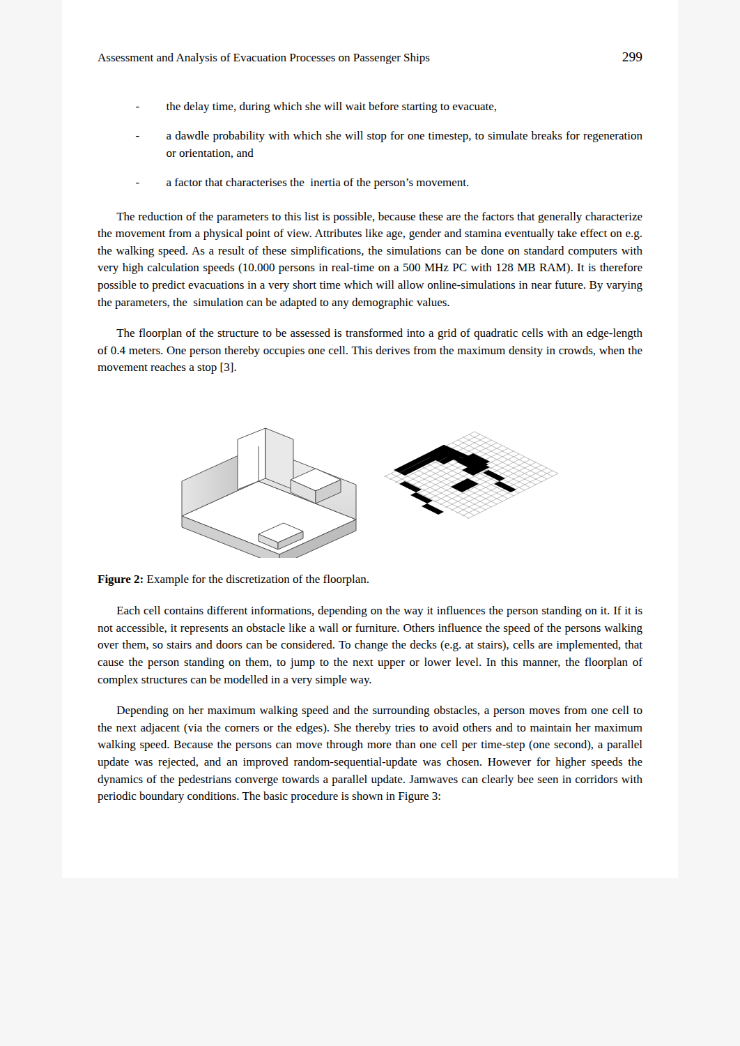Assessment and Analysis of Evacuation Processes on Passenger Ships 299
the delay time, during which she will wait before starting to evacuate,
a dawdle probability with which she will stop for one timestep, to simulate breaks for regeneration or orientation, and
a factor that characterises the inertia of the person’s movement.
The reduction of the parameters to this list is possible, because these are the factors that generally characterize the movement from a physical point of view. Attributes like age, gender and stamina eventually take effect on e.g. the walking speed. As a result of these simplifications, the simulations can be done on standard computers with very high calculation speeds (10.000 persons in real-time on a 500 MHz PC with 128 MB RAM). It is therefore possible to predict evacuations in a very short time which will allow online-simulations in near future. By varying the parameters, the simulation can be adapted to any demographic values.
The floorplan of the structure to be assessed is transformed into a grid of quadratic cells with an edge-length of 0.4 meters. One person thereby occupies one cell. This derives from the maximum density in crowds, when the movement reaches a stop [3].
Figure 2: Example for the discretization of the floorplan.
Each cell contains different informations, depending on the way it influences the person standing on it. If it is not accessible, it represents an obstacle like a wall or furniture. Others influence the speed of the persons walking over them, so stairs and doors can be considered. To change the decks (e.g. at stairs), cells are implemented, that cause the person standing on them, to jump to the next upper or lower level. In this manner, the floorplan of complex structures can be modelled in a very simple way.
Depending on her maximum walking speed and the surrounding obstacles, a person moves from one cell to the next adjacent (via the corners or the edges). She thereby tries to avoid others and to maintain her maximum walking speed. Because the persons can move through more than one cell per time-step (one second), a parallel update was rejected, and an improved random-sequential-update was chosen. However for higher speeds the dynamics of the pedestrians converge towards a parallel update. Jamwaves can clearly bee seen in corridors with periodic boundary conditions. The basic procedure is shown in Figure 3: